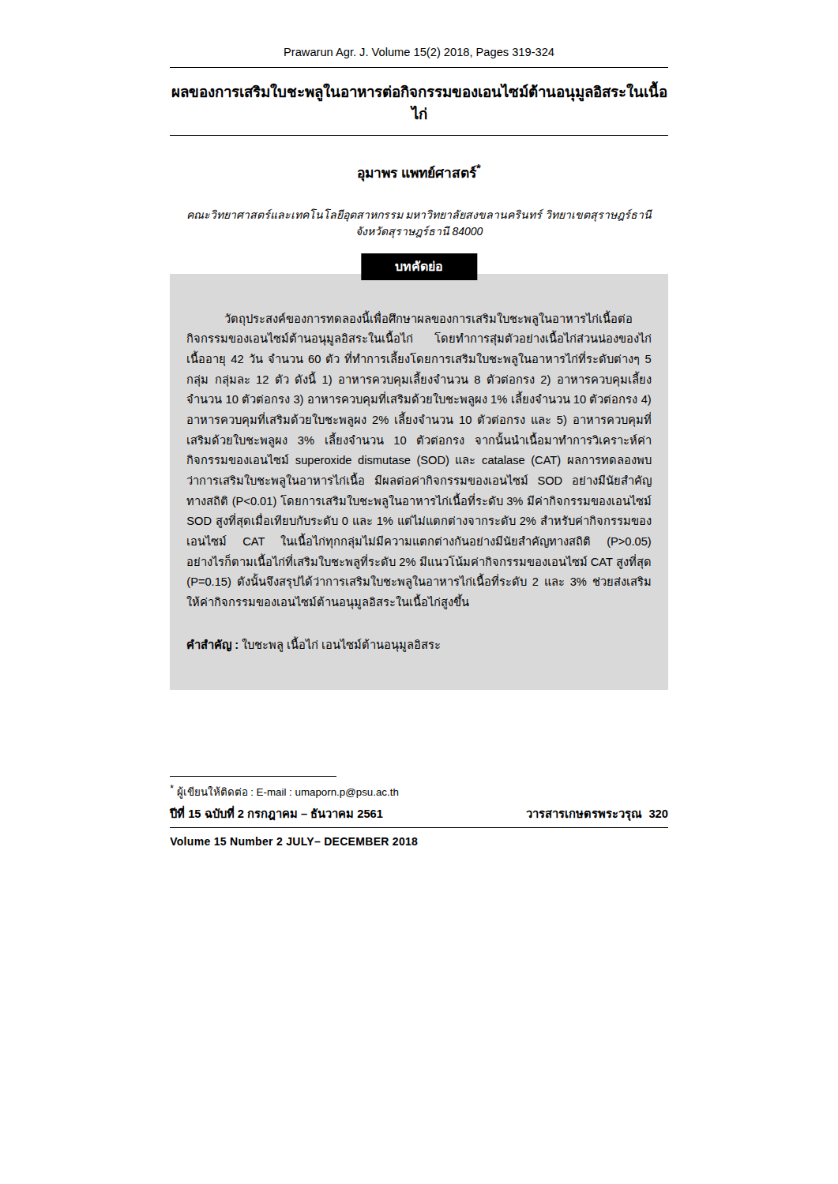Prawarun Agr. J. Volume 15(2) 2018, Pages 319-324
ผลของการเสริมใบชะพลูในอาหารต่อกิจกรรมของเอนไซม์ต้านอนุมูลอิสระในเนื้อไก่
อุมาพร แพทย์ศาสตร์*
คณะวิทยาศาสตร์และเทคโนโลยีอุตสาหกรรม มหาวิทยาลัยสงขลานครินทร์ วิทยาเขตสุราษฎร์ธานี จังหวัดสุราษฎร์ธานี 84000
บทคัดย่อ
วัตถุประสงค์ของการทดลองนี้เพื่อศึกษาผลของการเสริมใบชะพลูในอาหารไก่เนื้อต่อกิจกรรมของเอนไซม์ต้านอนุมูลอิสระในเนื้อไก่ โดยทำการสุ่มตัวอย่างเนื้อไก่ส่วนน่องของไก่เนื้ออายุ 42 วัน จำนวน 60 ตัว ที่ทำการเลี้ยงโดยการเสริมใบชะพลูในอาหารไก่ที่ระดับต่างๆ 5 กลุ่ม กลุ่มละ 12 ตัว ดังนี้ 1) อาหารควบคุมเลี้ยงจำนวน 8 ตัวต่อกรง 2) อาหารควบคุมเลี้ยงจำนวน 10 ตัวต่อกรง 3) อาหารควบคุมที่เสริมด้วยใบชะพลูผง 1% เลี้ยงจำนวน 10 ตัวต่อกรง 4) อาหารควบคุมที่เสริมด้วยใบชะพลูผง 2% เลี้ยงจำนวน 10 ตัวต่อกรง และ 5) อาหารควบคุมที่เสริมด้วยใบชะพลูผง 3% เลี้ยงจำนวน 10 ตัวต่อกรง จากนั้นนำเนื้อมาทำการวิเคราะห์ค่ากิจกรรมของเอนไซม์ superoxide dismutase (SOD) และ catalase (CAT) ผลการทดลองพบว่าการเสริมใบชะพลูในอาหารไก่เนื้อ มีผลต่อค่ากิจกรรมของเอนไซม์ SOD อย่างมีนัยสำคัญทางสถิติ (P<0.01) โดยการเสริมใบชะพลูในอาหารไก่เนื้อที่ระดับ 3% มีค่ากิจกรรมของเอนไซม์ SOD สูงที่สุดเมื่อเทียบกับระดับ 0 และ 1% แต่ไม่แตกต่างจากระดับ 2% สำหรับค่ากิจกรรมของเอนไซม์ CAT ในเนื้อไก่ทุกกลุ่มไม่มีความแตกต่างกันอย่างมีนัยสำคัญทางสถิติ (P>0.05) อย่างไรก็ตามเนื้อไก่ที่เสริมใบชะพลูที่ระดับ 2% มีแนวโน้มค่ากิจกรรมของเอนไซม์ CAT สูงที่สุด (P=0.15) ดังนั้นจึงสรุปได้ว่าการเสริมใบชะพลูในอาหารไก่เนื้อที่ระดับ 2 และ 3% ช่วยส่งเสริมให้ค่ากิจกรรมของเอนไซม์ต้านอนุมูลอิสระในเนื้อไก่สูงขึ้น
คำสำคัญ : ใบชะพลู เนื้อไก่ เอนไซม์ต้านอนุมูลอิสระ
* ผู้เขียนให้ติดต่อ : E-mail : umaporn.p@psu.ac.th
ปีที่ 15 ฉบับที่ 2 กรกฎาคม – ธันวาคม 2561 วารสารเกษตรพระวรุณ 320
Volume 15 Number 2 JULY– DECEMBER 2018